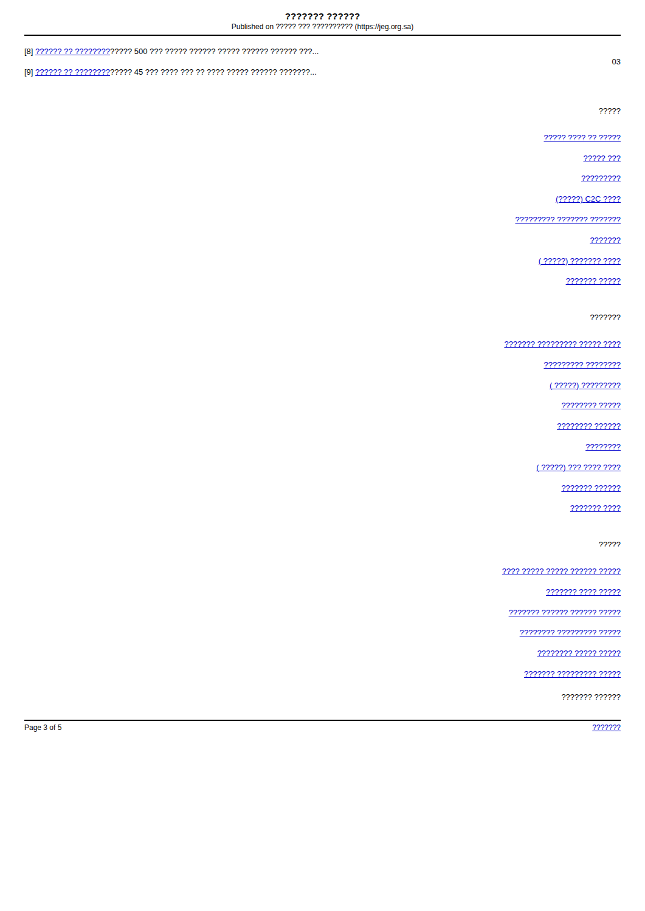?????? ???????
Published on ????? ??? ?????????? (https://jeg.org.sa)
[8] ?????? ?? ????????????? 500 ??? ????? ?????? ????? ?????? ?????? ???...
03
[9] ?????? ?? ????????????? 45 ??? ???? ??? ?? ???? ????? ?????? ???????...
????? ????? ?? ???? ????? ??? ????? ????????? ???? C2C (?????) ??????? ??????? ????????? ??????? ???? ??????? (????? ) ????? ??????? ??????? ???? ????? ????????? ??????? ???????? ????????? ????????? (????? ) ????? ???????? ?????? ???????? ???????? ???? ???? ??? (????? ) ?????? ??????? ???? ??????? ????? ????? ?????? ????? ????? ???? ????? ???? ??????? ????? ?????? ?????? ??????? ????? ????????? ???????? ????? ????? ???????? ????? ????????? ???????
?????? ???????
Page 3 of 5
???????